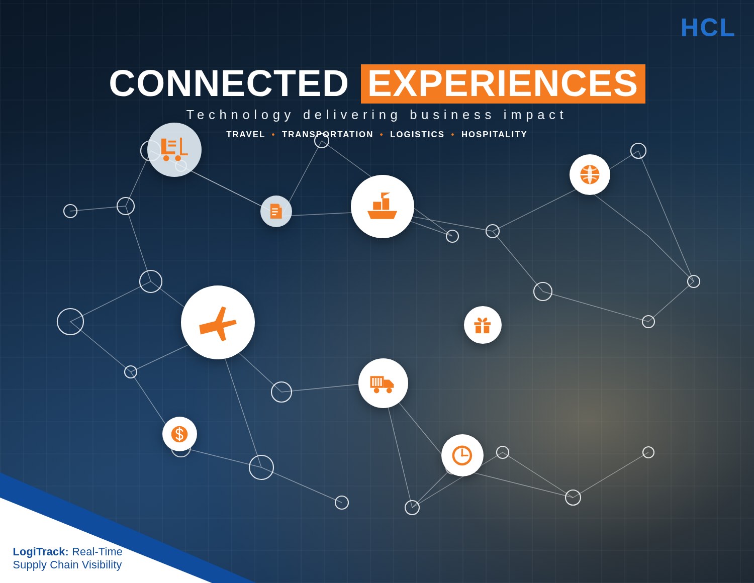HCL
Connected Experiences
Technology delivering business impact
Travel • Transportation • Logistics • Hospitality
LogiTrack: Real-Time
Supply Chain Visibility